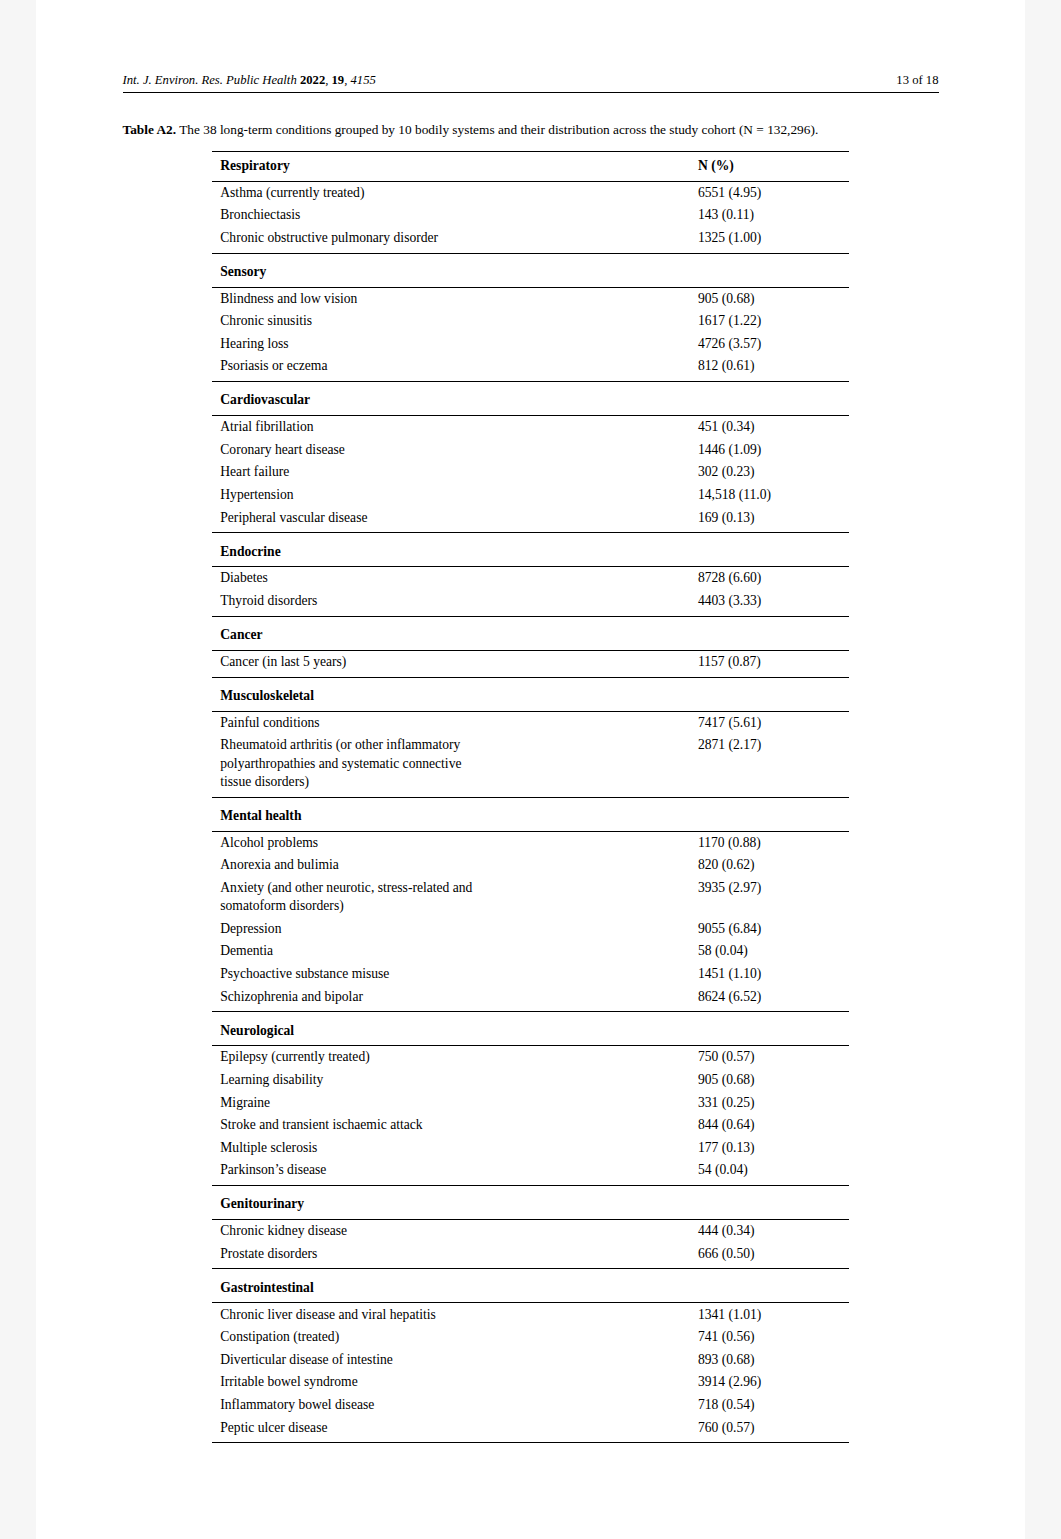Int. J. Environ. Res. Public Health 2022, 19, 4155
13 of 18
Table A2. The 38 long-term conditions grouped by 10 bodily systems and their distribution across the study cohort (N = 132,296).
| Respiratory | N (%) |
| --- | --- |
| Asthma (currently treated) | 6551 (4.95) |
| Bronchiectasis | 143 (0.11) |
| Chronic obstructive pulmonary disorder | 1325 (1.00) |
| Sensory |
| Blindness and low vision | 905 (0.68) |
| Chronic sinusitis | 1617 (1.22) |
| Hearing loss | 4726 (3.57) |
| Psoriasis or eczema | 812 (0.61) |
| Cardiovascular |
| Atrial fibrillation | 451 (0.34) |
| Coronary heart disease | 1446 (1.09) |
| Heart failure | 302 (0.23) |
| Hypertension | 14,518 (11.0) |
| Peripheral vascular disease | 169 (0.13) |
| Endocrine |
| Diabetes | 8728 (6.60) |
| Thyroid disorders | 4403 (3.33) |
| Cancer |
| Cancer (in last 5 years) | 1157 (0.87) |
| Musculoskeletal |
| Painful conditions | 7417 (5.61) |
| Rheumatoid arthritis (or other inflammatory polyarthropathies and systematic connective tissue disorders) | 2871 (2.17) |
| Mental health |
| Alcohol problems | 1170 (0.88) |
| Anorexia and bulimia | 820 (0.62) |
| Anxiety (and other neurotic, stress-related and somatoform disorders) | 3935 (2.97) |
| Depression | 9055 (6.84) |
| Dementia | 58 (0.04) |
| Psychoactive substance misuse | 1451 (1.10) |
| Schizophrenia and bipolar | 8624 (6.52) |
| Neurological |
| Epilepsy (currently treated) | 750 (0.57) |
| Learning disability | 905 (0.68) |
| Migraine | 331 (0.25) |
| Stroke and transient ischaemic attack | 844 (0.64) |
| Multiple sclerosis | 177 (0.13) |
| Parkinson’s disease | 54 (0.04) |
| Genitourinary |
| Chronic kidney disease | 444 (0.34) |
| Prostate disorders | 666 (0.50) |
| Gastrointestinal |
| Chronic liver disease and viral hepatitis | 1341 (1.01) |
| Constipation (treated) | 741 (0.56) |
| Diverticular disease of intestine | 893 (0.68) |
| Irritable bowel syndrome | 3914 (2.96) |
| Inflammatory bowel disease | 718 (0.54) |
| Peptic ulcer disease | 760 (0.57) |